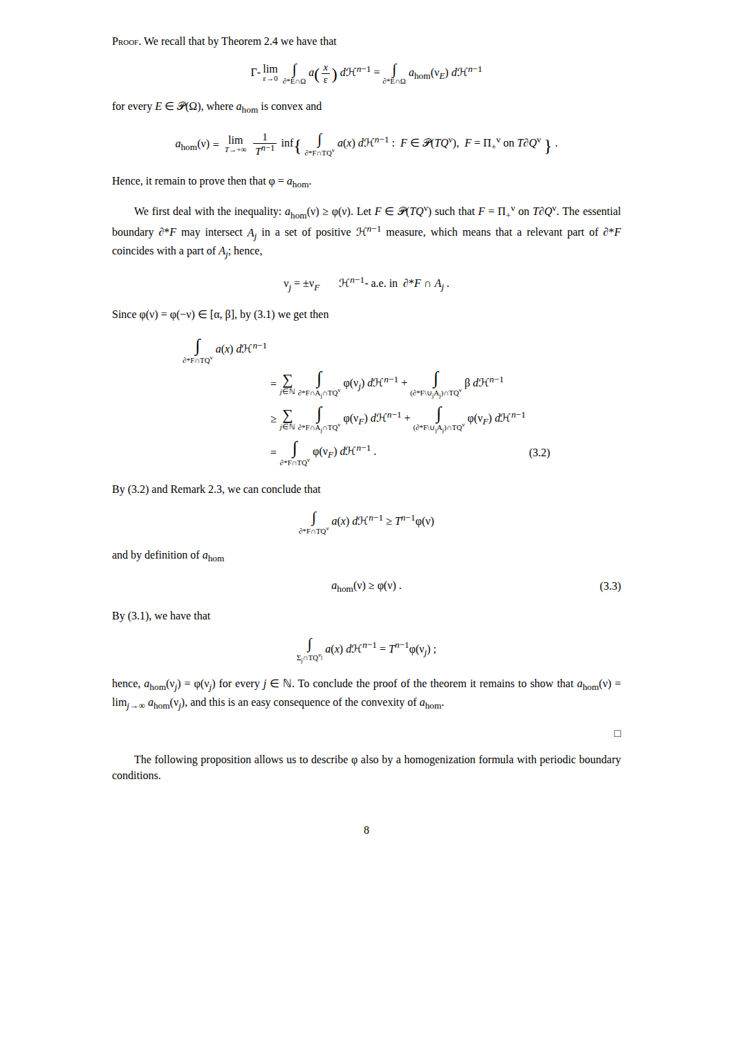Proof. We recall that by Theorem 2.4 we have that
Γ-lim ε→0 ∫∂*E∩Ω a(xε) d ℋn−1 = ∫∂*E∩Ω ahom(νE) d ℋn−1
for every E ∈ 𝒫(Ω), where ahom is convex and
| a hom (ν) | = | lim T →+∞ 1 T n −1 inf { ∫ ∂*F∩TQ ν a ( x ) d ℋ n −1 : F ∈ 𝒫( TQ ν ), F = Π + ν on T ∂ Q ν } . |
Hence, it remain to prove then that φ = ahom.
We first deal with the inequality: ahom(ν) ≥ φ(ν). Let F ∈ 𝒫(TQν) such that F = Π+ν on T∂Qν. The essential boundary ∂*F may intersect Aj in a set of positive ℋn−1 measure, which means that a relevant part of ∂*F coincides with a part of Aj; hence,
νj = ±νF ℋn−1- a.e. in ∂*F ∩ Aj .
Since φ(ν) = φ(−ν) ∈ [α, β], by (3.1) we get then
| ∫ ∂*F∩TQ ν a ( x ) d ℋ n −1 | | | |
| | = | ∑ j ∈ℕ ∫ ∂*F∩A j ∩TQ ν φ(ν j ) d ℋ n −1 + ∫ (∂*F\∪ j A j )∩TQ ν β d ℋ n −1 | |
| | ≥ | ∑ j ∈ℕ ∫ ∂*F∩A j ∩TQ ν φ(ν F ) d ℋ n −1 + ∫ (∂*F\∪ j A j )∩TQ ν φ(ν F ) d ℋ n −1 | |
| | = | ∫ ∂*F∩TQ ν φ(ν F ) d ℋ n −1 . | (3.2) |
By (3.2) and Remark 2.3, we can conclude that
∫∂*F∩TQν a(x) d ℋn−1 ≥ Tn−1φ(ν)
and by definition of ahom
ahom(ν) ≥ φ(ν) .
(3.3)
By (3.1), we have that
∫Σj∩TQνj a(x) d ℋn−1 = Tn−1φ(νj) ;
hence, ahom(νj) = φ(νj) for every j ∈ ℕ. To conclude the proof of the theorem it remains to show that ahom(ν) = limj→∞ ahom(νj), and this is an easy consequence of the convexity of ahom.
□
The following proposition allows us to describe φ also by a homogenization formula with periodic boundary conditions.
8